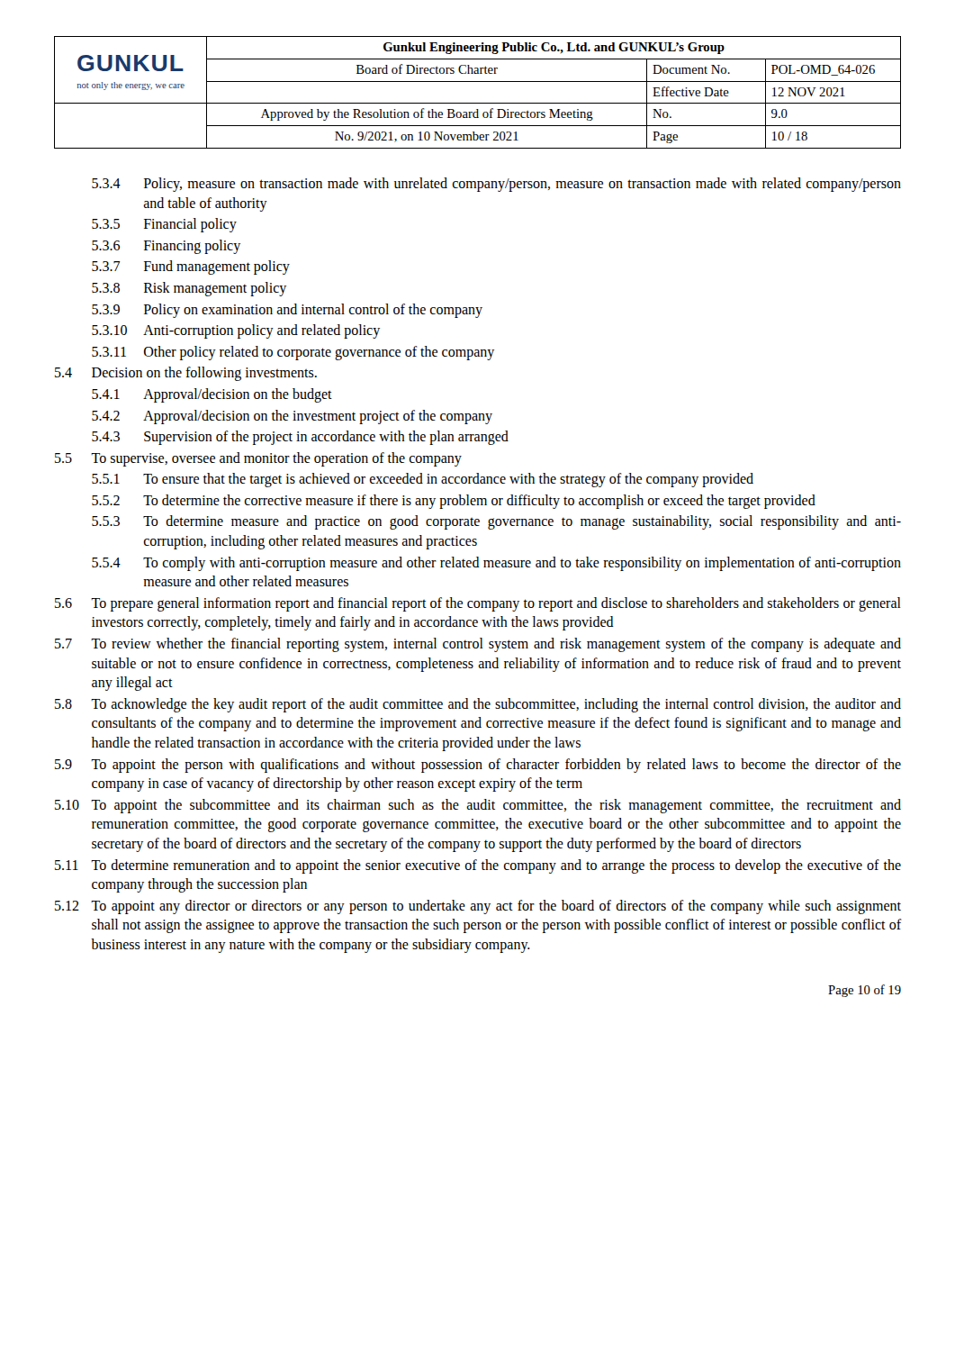| GUNKUL not only the energy, we care | Gunkul Engineering Public Co., Ltd. and GUNKUL’s Group |
| Board of Directors Charter | Document No. | POL-OMD_64-026 |
| | Effective Date | 12 NOV 2021 |
| | Approved by the Resolution of the Board of Directors Meeting | No. | 9.0 |
| No. 9/2021, on 10 November 2021 | Page | 10 / 18 |
5.3.4 Policy, measure on transaction made with unrelated company/person, measure on transaction made with related company/person and table of authority
5.3.5 Financial policy
5.3.6 Financing policy
5.3.7 Fund management policy
5.3.8 Risk management policy
5.3.9 Policy on examination and internal control of the company
5.3.10 Anti-corruption policy and related policy
5.3.11 Other policy related to corporate governance of the company
5.4 Decision on the following investments.
5.4.1 Approval/decision on the budget
5.4.2 Approval/decision on the investment project of the company
5.4.3 Supervision of the project in accordance with the plan arranged
5.5 To supervise, oversee and monitor the operation of the company
5.5.1 To ensure that the target is achieved or exceeded in accordance with the strategy of the company provided
5.5.2 To determine the corrective measure if there is any problem or difficulty to accomplish or exceed the target provided
5.5.3 To determine measure and practice on good corporate governance to manage sustainability, social responsibility and anti-corruption, including other related measures and practices
5.5.4 To comply with anti-corruption measure and other related measure and to take responsibility on implementation of anti-corruption measure and other related measures
5.6 To prepare general information report and financial report of the company to report and disclose to shareholders and stakeholders or general investors correctly, completely, timely and fairly and in accordance with the laws provided
5.7 To review whether the financial reporting system, internal control system and risk management system of the company is adequate and suitable or not to ensure confidence in correctness, completeness and reliability of information and to reduce risk of fraud and to prevent any illegal act
5.8 To acknowledge the key audit report of the audit committee and the subcommittee, including the internal control division, the auditor and consultants of the company and to determine the improvement and corrective measure if the defect found is significant and to manage and handle the related transaction in accordance with the criteria provided under the laws
5.9 To appoint the person with qualifications and without possession of character forbidden by related laws to become the director of the company in case of vacancy of directorship by other reason except expiry of the term
5.10 To appoint the subcommittee and its chairman such as the audit committee, the risk management committee, the recruitment and remuneration committee, the good corporate governance committee, the executive board or the other subcommittee and to appoint the secretary of the board of directors and the secretary of the company to support the duty performed by the board of directors
5.11 To determine remuneration and to appoint the senior executive of the company and to arrange the process to develop the executive of the company through the succession plan
5.12 To appoint any director or directors or any person to undertake any act for the board of directors of the company while such assignment shall not assign the assignee to approve the transaction the such person or the person with possible conflict of interest or possible conflict of business interest in any nature with the company or the subsidiary company.
Page 10 of 19